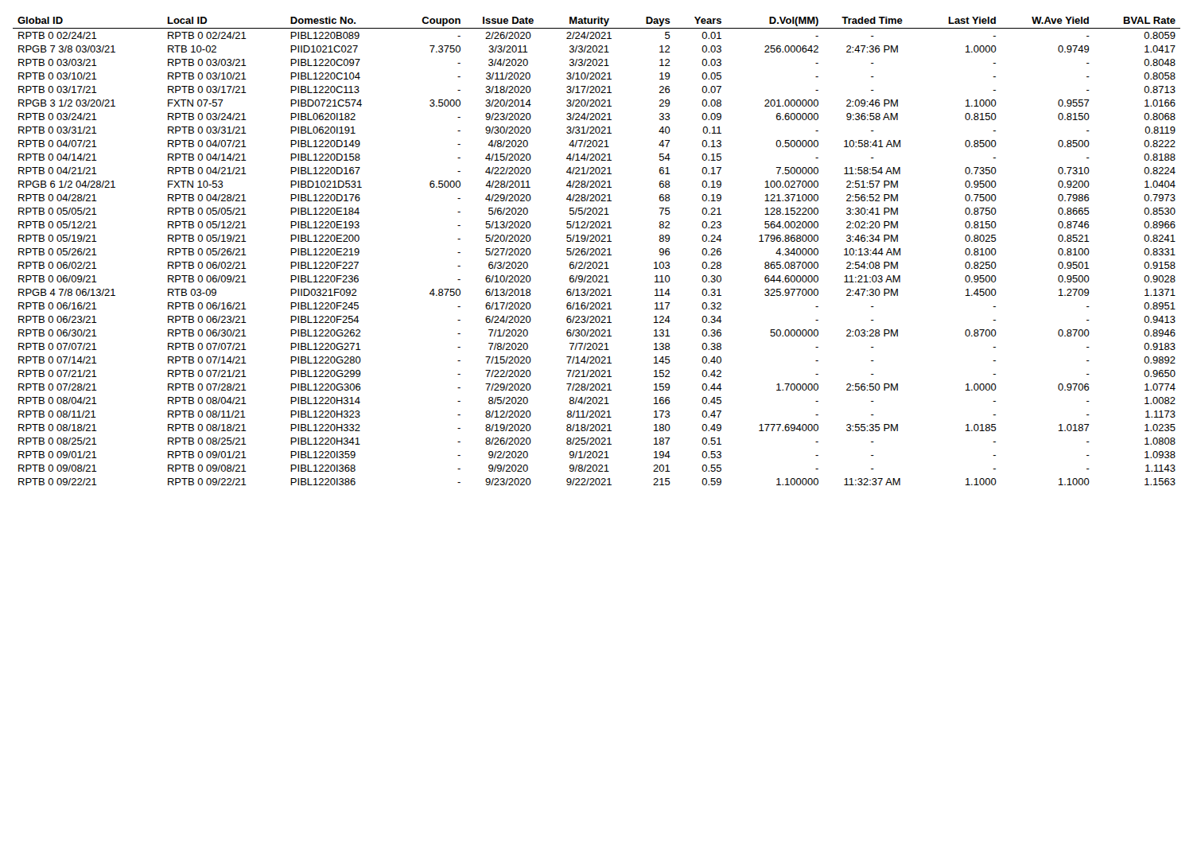| Global ID | Local ID | Domestic No. | Coupon | Issue Date | Maturity | Days | Years | D.Vol(MM) | Traded Time | Last Yield | W.Ave Yield | BVAL Rate |
| --- | --- | --- | --- | --- | --- | --- | --- | --- | --- | --- | --- | --- |
| RPTB 0 02/24/21 | RPTB 0 02/24/21 | PIBL1220B089 | - | 2/26/2020 | 2/24/2021 | 5 | 0.01 | - | - | - | - | 0.8059 |
| RPGB 7 3/8 03/03/21 | RTB 10-02 | PIID1021C027 | 7.3750 | 3/3/2011 | 3/3/2021 | 12 | 0.03 | 256.000642 | 2:47:36 PM | 1.0000 | 0.9749 | 1.0417 |
| RPTB 0 03/03/21 | RPTB 0 03/03/21 | PIBL1220C097 | - | 3/4/2020 | 3/3/2021 | 12 | 0.03 | - | - | - | - | 0.8048 |
| RPTB 0 03/10/21 | RPTB 0 03/10/21 | PIBL1220C104 | - | 3/11/2020 | 3/10/2021 | 19 | 0.05 | - | - | - | - | 0.8058 |
| RPTB 0 03/17/21 | RPTB 0 03/17/21 | PIBL1220C113 | - | 3/18/2020 | 3/17/2021 | 26 | 0.07 | - | - | - | - | 0.8713 |
| RPGB 3 1/2 03/20/21 | FXTN 07-57 | PIBD0721C574 | 3.5000 | 3/20/2014 | 3/20/2021 | 29 | 0.08 | 201.000000 | 2:09:46 PM | 1.1000 | 0.9557 | 1.0166 |
| RPTB 0 03/24/21 | RPTB 0 03/24/21 | PIBL0620I182 | - | 9/23/2020 | 3/24/2021 | 33 | 0.09 | 6.600000 | 9:36:58 AM | 0.8150 | 0.8150 | 0.8068 |
| RPTB 0 03/31/21 | RPTB 0 03/31/21 | PIBL0620I191 | - | 9/30/2020 | 3/31/2021 | 40 | 0.11 | - | - | - | - | 0.8119 |
| RPTB 0 04/07/21 | RPTB 0 04/07/21 | PIBL1220D149 | - | 4/8/2020 | 4/7/2021 | 47 | 0.13 | 0.500000 | 10:58:41 AM | 0.8500 | 0.8500 | 0.8222 |
| RPTB 0 04/14/21 | RPTB 0 04/14/21 | PIBL1220D158 | - | 4/15/2020 | 4/14/2021 | 54 | 0.15 | - | - | - | - | 0.8188 |
| RPTB 0 04/21/21 | RPTB 0 04/21/21 | PIBL1220D167 | - | 4/22/2020 | 4/21/2021 | 61 | 0.17 | 7.500000 | 11:58:54 AM | 0.7350 | 0.7310 | 0.8224 |
| RPGB 6 1/2 04/28/21 | FXTN 10-53 | PIBD1021D531 | 6.5000 | 4/28/2011 | 4/28/2021 | 68 | 0.19 | 100.027000 | 2:51:57 PM | 0.9500 | 0.9200 | 1.0404 |
| RPTB 0 04/28/21 | RPTB 0 04/28/21 | PIBL1220D176 | - | 4/29/2020 | 4/28/2021 | 68 | 0.19 | 121.371000 | 2:56:52 PM | 0.7500 | 0.7986 | 0.7973 |
| RPTB 0 05/05/21 | RPTB 0 05/05/21 | PIBL1220E184 | - | 5/6/2020 | 5/5/2021 | 75 | 0.21 | 128.152200 | 3:30:41 PM | 0.8750 | 0.8665 | 0.8530 |
| RPTB 0 05/12/21 | RPTB 0 05/12/21 | PIBL1220E193 | - | 5/13/2020 | 5/12/2021 | 82 | 0.23 | 564.002000 | 2:02:20 PM | 0.8150 | 0.8746 | 0.8966 |
| RPTB 0 05/19/21 | RPTB 0 05/19/21 | PIBL1220E200 | - | 5/20/2020 | 5/19/2021 | 89 | 0.24 | 1796.868000 | 3:46:34 PM | 0.8025 | 0.8521 | 0.8241 |
| RPTB 0 05/26/21 | RPTB 0 05/26/21 | PIBL1220E219 | - | 5/27/2020 | 5/26/2021 | 96 | 0.26 | 4.340000 | 10:13:44 AM | 0.8100 | 0.8100 | 0.8331 |
| RPTB 0 06/02/21 | RPTB 0 06/02/21 | PIBL1220F227 | - | 6/3/2020 | 6/2/2021 | 103 | 0.28 | 865.087000 | 2:54:08 PM | 0.8250 | 0.9501 | 0.9158 |
| RPTB 0 06/09/21 | RPTB 0 06/09/21 | PIBL1220F236 | - | 6/10/2020 | 6/9/2021 | 110 | 0.30 | 644.600000 | 11:21:03 AM | 0.9500 | 0.9500 | 0.9028 |
| RPGB 4 7/8 06/13/21 | RTB 03-09 | PIID0321F092 | 4.8750 | 6/13/2018 | 6/13/2021 | 114 | 0.31 | 325.977000 | 2:47:30 PM | 1.4500 | 1.2709 | 1.1371 |
| RPTB 0 06/16/21 | RPTB 0 06/16/21 | PIBL1220F245 | - | 6/17/2020 | 6/16/2021 | 117 | 0.32 | - | - | - | - | 0.8951 |
| RPTB 0 06/23/21 | RPTB 0 06/23/21 | PIBL1220F254 | - | 6/24/2020 | 6/23/2021 | 124 | 0.34 | - | - | - | - | 0.9413 |
| RPTB 0 06/30/21 | RPTB 0 06/30/21 | PIBL1220G262 | - | 7/1/2020 | 6/30/2021 | 131 | 0.36 | 50.000000 | 2:03:28 PM | 0.8700 | 0.8700 | 0.8946 |
| RPTB 0 07/07/21 | RPTB 0 07/07/21 | PIBL1220G271 | - | 7/8/2020 | 7/7/2021 | 138 | 0.38 | - | - | - | - | 0.9183 |
| RPTB 0 07/14/21 | RPTB 0 07/14/21 | PIBL1220G280 | - | 7/15/2020 | 7/14/2021 | 145 | 0.40 | - | - | - | - | 0.9892 |
| RPTB 0 07/21/21 | RPTB 0 07/21/21 | PIBL1220G299 | - | 7/22/2020 | 7/21/2021 | 152 | 0.42 | - | - | - | - | 0.9650 |
| RPTB 0 07/28/21 | RPTB 0 07/28/21 | PIBL1220G306 | - | 7/29/2020 | 7/28/2021 | 159 | 0.44 | 1.700000 | 2:56:50 PM | 1.0000 | 0.9706 | 1.0774 |
| RPTB 0 08/04/21 | RPTB 0 08/04/21 | PIBL1220H314 | - | 8/5/2020 | 8/4/2021 | 166 | 0.45 | - | - | - | - | 1.0082 |
| RPTB 0 08/11/21 | RPTB 0 08/11/21 | PIBL1220H323 | - | 8/12/2020 | 8/11/2021 | 173 | 0.47 | - | - | - | - | 1.1173 |
| RPTB 0 08/18/21 | RPTB 0 08/18/21 | PIBL1220H332 | - | 8/19/2020 | 8/18/2021 | 180 | 0.49 | 1777.694000 | 3:55:35 PM | 1.0185 | 1.0187 | 1.0235 |
| RPTB 0 08/25/21 | RPTB 0 08/25/21 | PIBL1220H341 | - | 8/26/2020 | 8/25/2021 | 187 | 0.51 | - | - | - | - | 1.0808 |
| RPTB 0 09/01/21 | RPTB 0 09/01/21 | PIBL1220I359 | - | 9/2/2020 | 9/1/2021 | 194 | 0.53 | - | - | - | - | 1.0938 |
| RPTB 0 09/08/21 | RPTB 0 09/08/21 | PIBL1220I368 | - | 9/9/2020 | 9/8/2021 | 201 | 0.55 | - | - | - | - | 1.1143 |
| RPTB 0 09/22/21 | RPTB 0 09/22/21 | PIBL1220I386 | - | 9/23/2020 | 9/22/2021 | 215 | 0.59 | 1.100000 | 11:32:37 AM | 1.1000 | 1.1000 | 1.1563 |